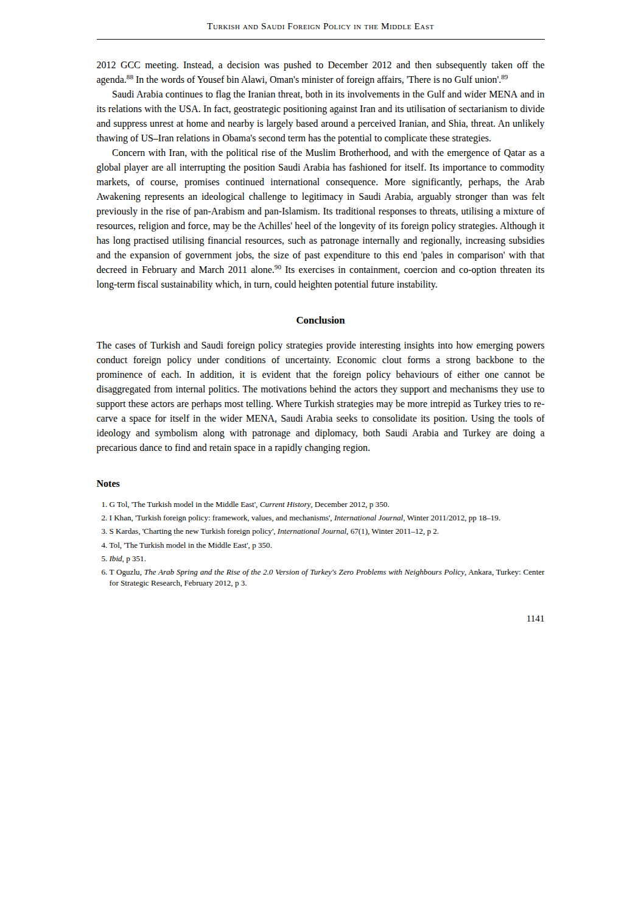Turkish and Saudi Foreign Policy in the Middle East
2012 GCC meeting. Instead, a decision was pushed to December 2012 and then subsequently taken off the agenda.88 In the words of Yousef bin Alawi, Oman's minister of foreign affairs, 'There is no Gulf union'.89
Saudi Arabia continues to flag the Iranian threat, both in its involvements in the Gulf and wider MENA and in its relations with the USA. In fact, geostrategic positioning against Iran and its utilisation of sectarianism to divide and suppress unrest at home and nearby is largely based around a perceived Iranian, and Shia, threat. An unlikely thawing of US–Iran relations in Obama's second term has the potential to complicate these strategies.
Concern with Iran, with the political rise of the Muslim Brotherhood, and with the emergence of Qatar as a global player are all interrupting the position Saudi Arabia has fashioned for itself. Its importance to commodity markets, of course, promises continued international consequence. More significantly, perhaps, the Arab Awakening represents an ideological challenge to legitimacy in Saudi Arabia, arguably stronger than was felt previously in the rise of pan-Arabism and pan-Islamism. Its traditional responses to threats, utilising a mixture of resources, religion and force, may be the Achilles' heel of the longevity of its foreign policy strategies. Although it has long practised utilising financial resources, such as patronage internally and regionally, increasing subsidies and the expansion of government jobs, the size of past expenditure to this end 'pales in comparison' with that decreed in February and March 2011 alone.90 Its exercises in containment, coercion and co-option threaten its long-term fiscal sustainability which, in turn, could heighten potential future instability.
Conclusion
The cases of Turkish and Saudi foreign policy strategies provide interesting insights into how emerging powers conduct foreign policy under conditions of uncertainty. Economic clout forms a strong backbone to the prominence of each. In addition, it is evident that the foreign policy behaviours of either one cannot be disaggregated from internal politics. The motivations behind the actors they support and mechanisms they use to support these actors are perhaps most telling. Where Turkish strategies may be more intrepid as Turkey tries to re-carve a space for itself in the wider MENA, Saudi Arabia seeks to consolidate its position. Using the tools of ideology and symbolism along with patronage and diplomacy, both Saudi Arabia and Turkey are doing a precarious dance to find and retain space in a rapidly changing region.
Notes
G Tol, 'The Turkish model in the Middle East', Current History, December 2012, p 350.
I Khan, 'Turkish foreign policy: framework, values, and mechanisms', International Journal, Winter 2011/2012, pp 18–19.
S Kardas, 'Charting the new Turkish foreign policy', International Journal, 67(1), Winter 2011–12, p 2.
Tol, 'The Turkish model in the Middle East', p 350.
Ibid, p 351.
T Oguzlu, The Arab Spring and the Rise of the 2.0 Version of Turkey's Zero Problems with Neighbours Policy, Ankara, Turkey: Center for Strategic Research, February 2012, p 3.
1141